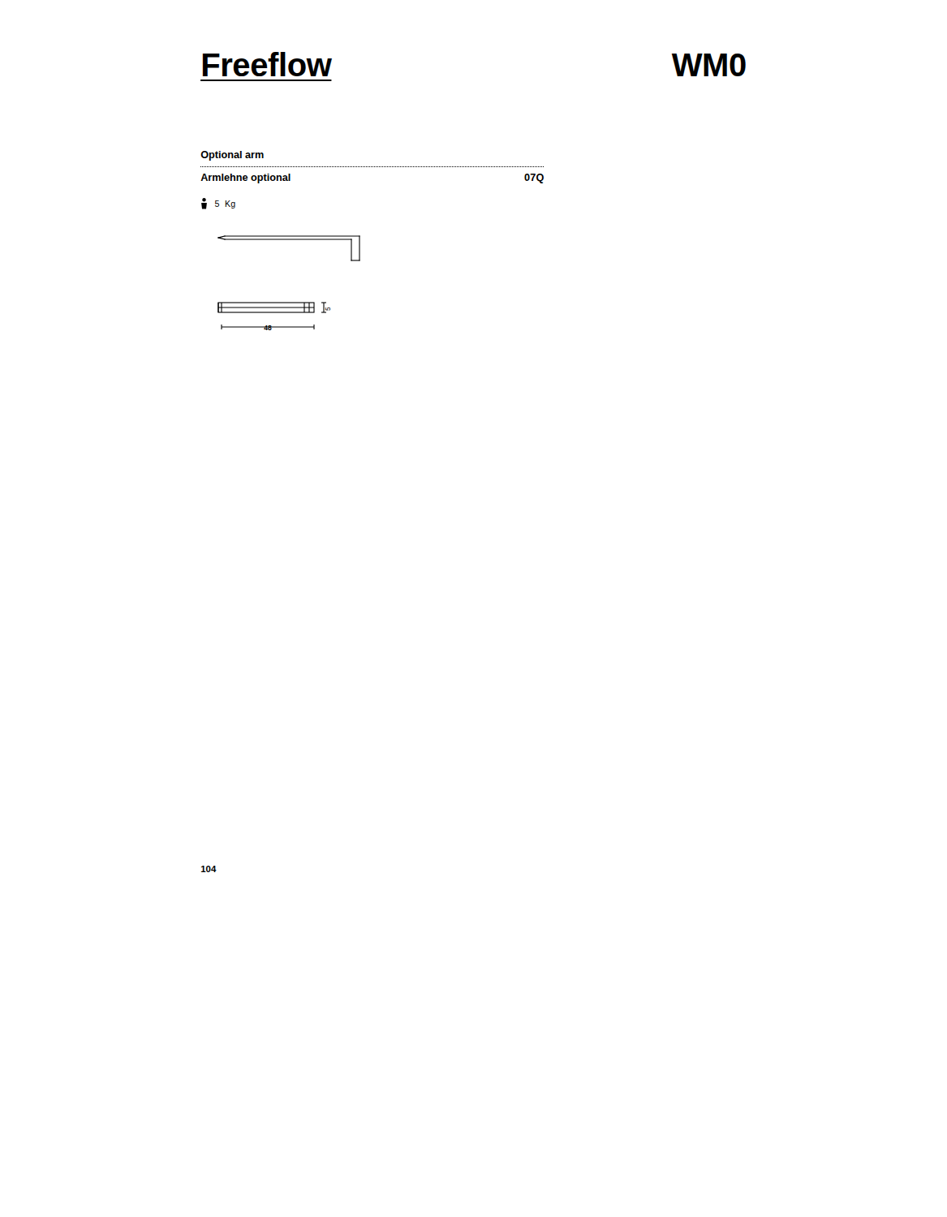Freeflow
WM0
Optional arm
Armlehne optional
07Q
5 Kg
5 48
104